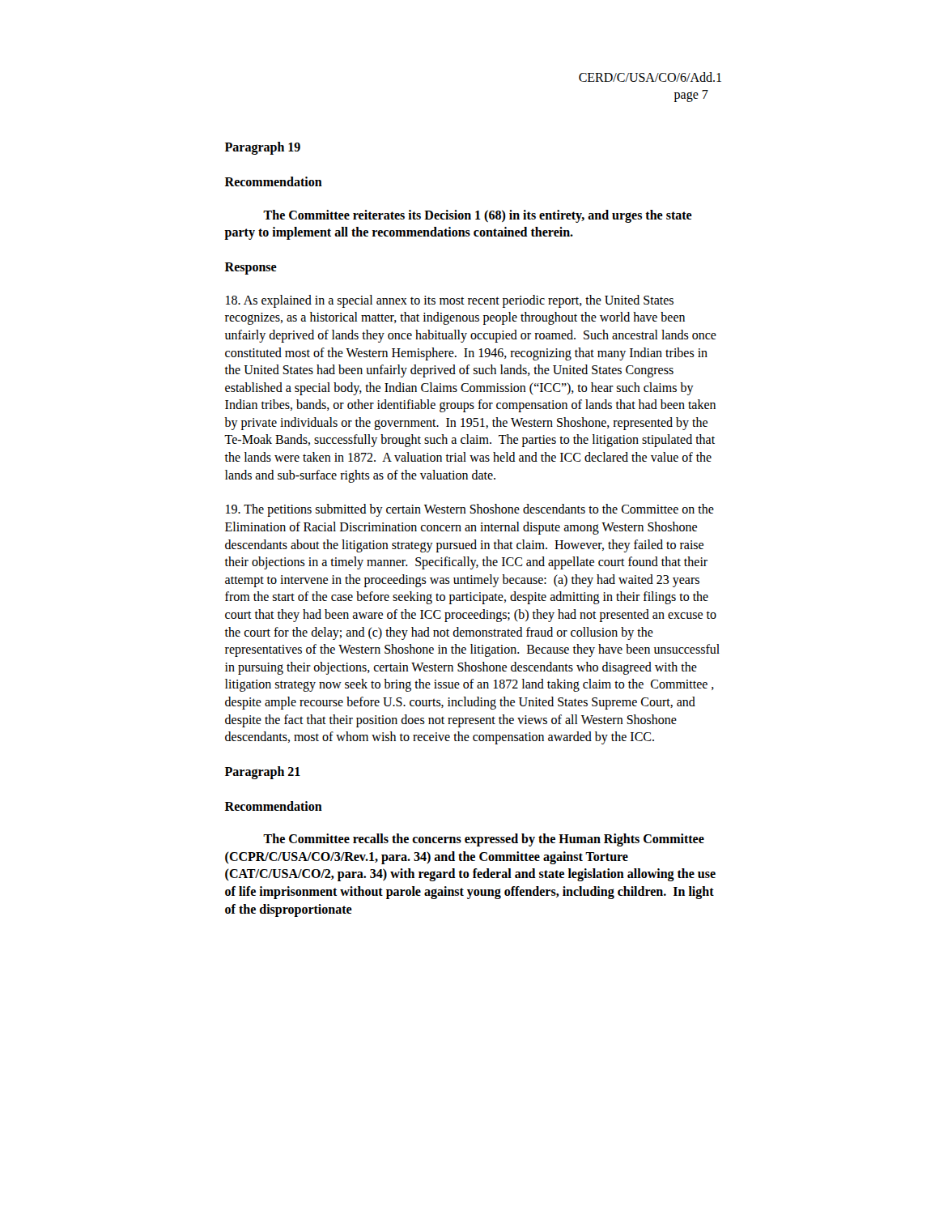CERD/C/USA/CO/6/Add.1 page 7
Paragraph 19
Recommendation
The Committee reiterates its Decision 1 (68) in its entirety, and urges the state party to implement all the recommendations contained therein.
Response
18. As explained in a special annex to its most recent periodic report, the United States recognizes, as a historical matter, that indigenous people throughout the world have been unfairly deprived of lands they once habitually occupied or roamed. Such ancestral lands once constituted most of the Western Hemisphere. In 1946, recognizing that many Indian tribes in the United States had been unfairly deprived of such lands, the United States Congress established a special body, the Indian Claims Commission (“ICC”), to hear such claims by Indian tribes, bands, or other identifiable groups for compensation of lands that had been taken by private individuals or the government. In 1951, the Western Shoshone, represented by the Te-Moak Bands, successfully brought such a claim. The parties to the litigation stipulated that the lands were taken in 1872. A valuation trial was held and the ICC declared the value of the lands and sub-surface rights as of the valuation date.
19. The petitions submitted by certain Western Shoshone descendants to the Committee on the Elimination of Racial Discrimination concern an internal dispute among Western Shoshone descendants about the litigation strategy pursued in that claim. However, they failed to raise their objections in a timely manner. Specifically, the ICC and appellate court found that their attempt to intervene in the proceedings was untimely because: (a) they had waited 23 years from the start of the case before seeking to participate, despite admitting in their filings to the court that they had been aware of the ICC proceedings; (b) they had not presented an excuse to the court for the delay; and (c) they had not demonstrated fraud or collusion by the representatives of the Western Shoshone in the litigation. Because they have been unsuccessful in pursuing their objections, certain Western Shoshone descendants who disagreed with the litigation strategy now seek to bring the issue of an 1872 land taking claim to the Committee , despite ample recourse before U.S. courts, including the United States Supreme Court, and despite the fact that their position does not represent the views of all Western Shoshone descendants, most of whom wish to receive the compensation awarded by the ICC.
Paragraph 21
Recommendation
The Committee recalls the concerns expressed by the Human Rights Committee (CCPR/C/USA/CO/3/Rev.1, para. 34) and the Committee against Torture (CAT/C/USA/CO/2, para. 34) with regard to federal and state legislation allowing the use of life imprisonment without parole against young offenders, including children. In light of the disproportionate